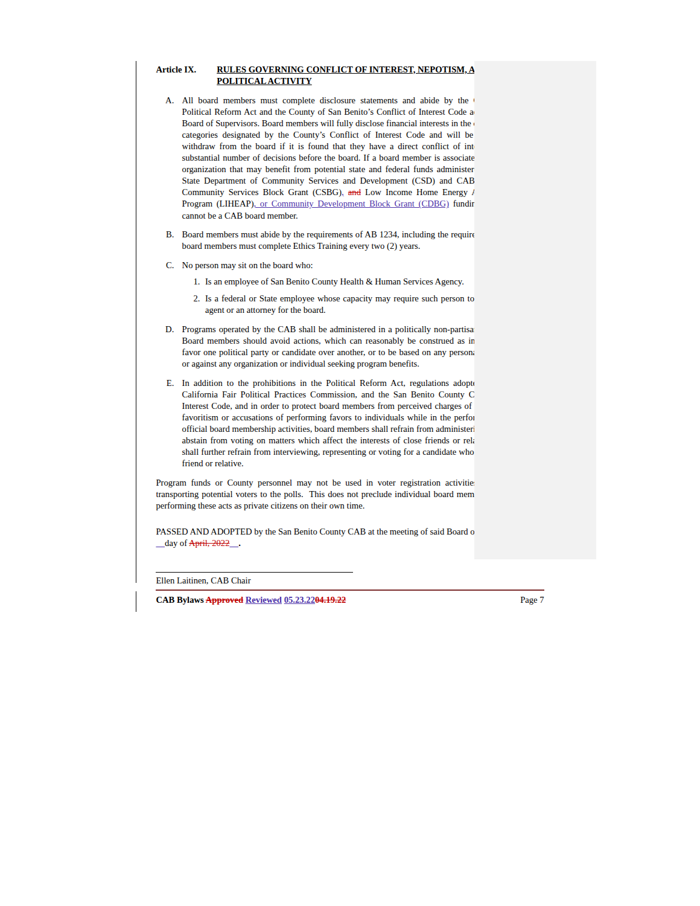Article IX. RULES GOVERNING CONFLICT OF INTEREST, NEPOTISM, AND POLITICAL ACTIVITY
All board members must complete disclosure statements and abide by the California Political Reform Act and the County of San Benito’s Conflict of Interest Code adopted by Board of Supervisors. Board members will fully disclose financial interests in the disclosure categories designated by the County’s Conflict of Interest Code and will be asked to withdraw from the board if it is found that they have a direct conflict of interest in a substantial number of decisions before the board. If a board member is associated with an organization that may benefit from potential state and federal funds administered by the State Department of Community Services and Development (CSD) and CAB, such as Community Services Block Grant (CSBG), and Low Income Home Energy Assistance Program (LIHEAP), or Community Development Block Grant (CDBG) funding, he/she cannot be a CAB board member.
Board members must abide by the requirements of AB 1234, including the requirement that board members must complete Ethics Training every two (2) years.
No person may sit on the board who:
Is an employee of San Benito County Health & Human Services Agency.
Is a federal or State employee whose capacity may require such person to act as an agent or an attorney for the board.
Programs operated by the CAB shall be administered in a politically non-partisan manner. Board members should avoid actions, which can reasonably be construed as intended to favor one political party or candidate over another, or to be based on any personal bias for or against any organization or individual seeking program benefits.
In addition to the prohibitions in the Political Reform Act, regulations adopted by the California Fair Political Practices Commission, and the San Benito County Conflict of Interest Code, and in order to protect board members from perceived charges of nepotism, favoritism or accusations of performing favors to individuals while in the performance of official board membership activities, board members shall refrain from administering and/or abstain from voting on matters which affect the interests of close friends or relatives and shall further refrain from interviewing, representing or voting for a candidate who is a close friend or relative.
Program funds or County personnel may not be used in voter registration activities or with transporting potential voters to the polls. This does not preclude individual board members from performing these acts as private citizens on their own time.
PASSED AND ADOPTED by the San Benito County CAB at the meeting of said Board on 19th day of April, 2022 .
Ellen Laitinen, CAB Chair
CAB Bylaws Approved Reviewed 05.23.2204.19.22
Page 7